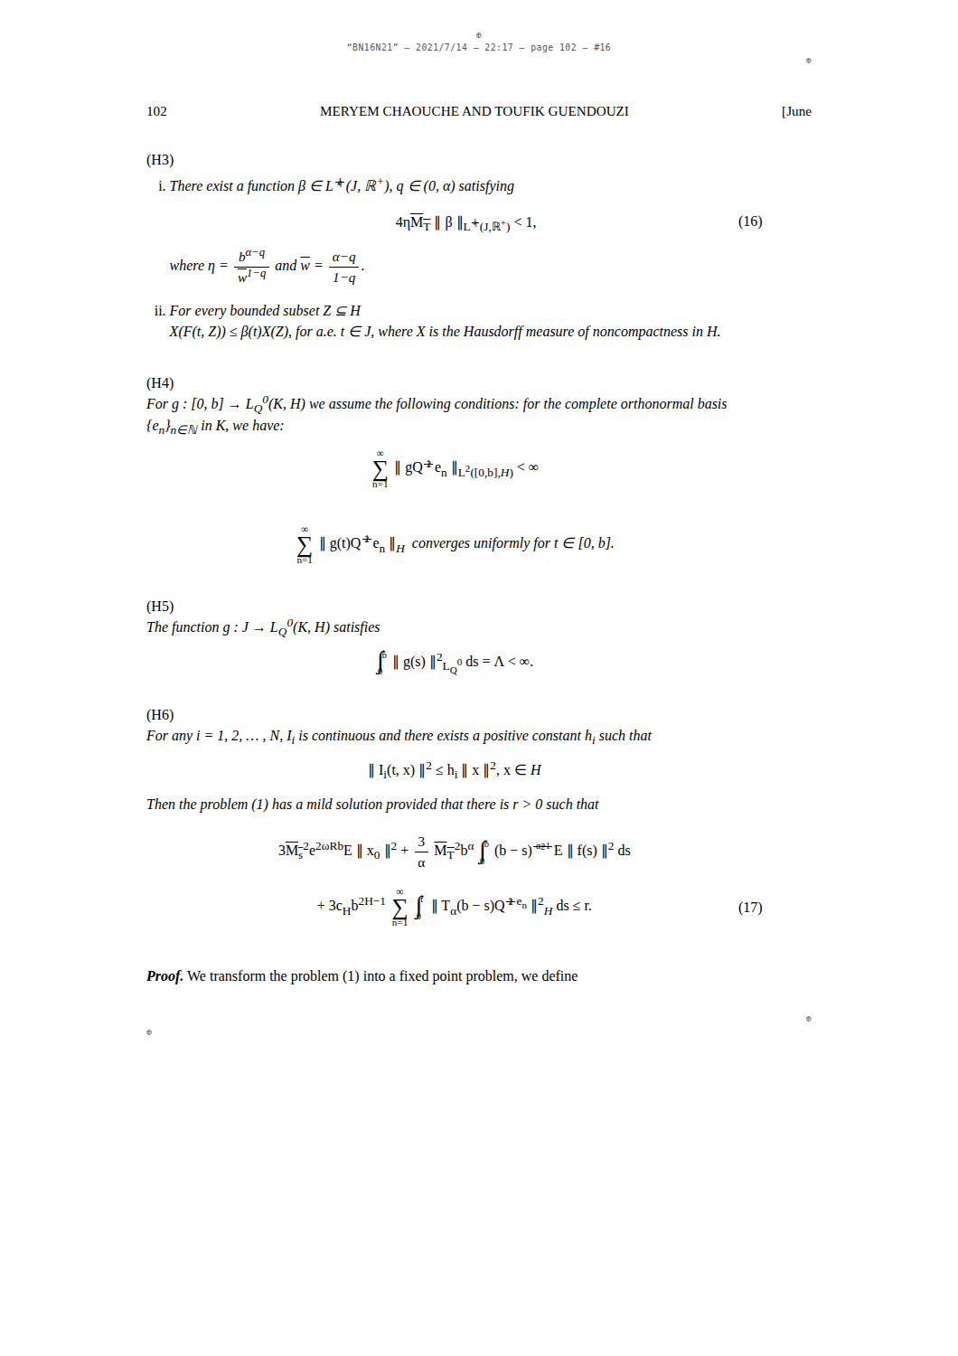⊕
“BN16N21” — 2021/7/14 — 22:17 — page 102 — #16
⊕
102 MERYEM CHAOUCHE AND TOUFIK GUENDOUZI [June
(H3)
There exist a function β ∈ L1 q(J, ℝ+), q ∈ (0, α) satisfying
4ηMT ∥ β ∥L1 q(J,ℝ+) < 1, (16)
where η = bα−q w1−q and w = α−q 1−q.
For every bounded subset Z ⊆ H
X(F(t, Z)) ≤ β(t)X(Z), for a.e. t ∈ J, where X is the Hausdorff measure of noncompactness in H.
(H4) For g : [0, b] → LQ0(K, H) we assume the following conditions: for the complete orthonormal basis {en}n∈ℕ in K, we have:
∞∑n=1 ∥ gQ12en ∥L2([0,b],H) < ∞
∞∑n=1 ∥ g(t)Q12en ∥H converges uniformly for t ∈ [0, b].
(H5) The function g : J → LQ0(K, H) satisfies
b∫0 ∥ g(s) ∥2LQ0 ds = Λ < ∞.
(H6) For any i = 1, 2, … , N, Ii is continuous and there exists a positive constant hi such that
∥ Ii(t, x) ∥2 ≤ hi ∥ x ∥2, x ∈ H
Then the problem (1) has a mild solution provided that there is r > 0 such that
3Ms2e2ωRbE ∥ x0 ∥2 + 3 α MT2bα b∫0 (b − s)α−12E ∥ f(s) ∥2 ds
+ 3cHb2H−1 ∞∑n=1 t∫0 ∥ Tα(b − s)Q12en ∥2H ds ≤ r. (17)
Proof. We transform the problem (1) into a fixed point problem, we define
⊕
⊕